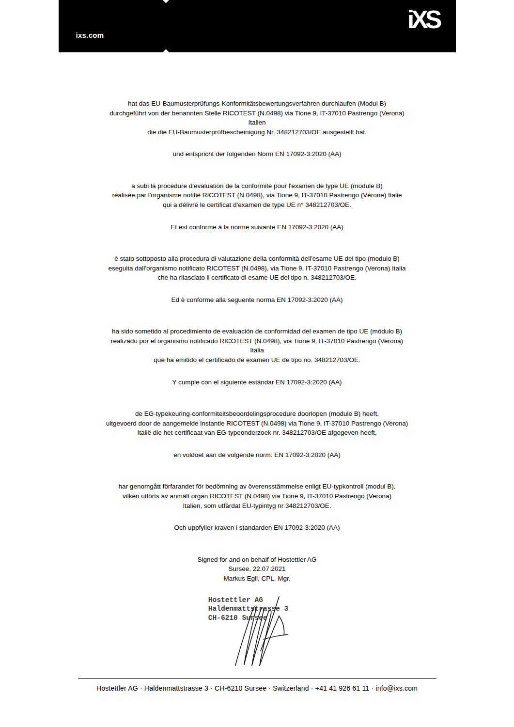ixs.com
iXS
hat das EU-Baumusterprüfungs-Konformitätsbewertungsverfahren durchlaufen (Modul B)
durchgeführt von der benannten Stelle RICOTEST (N.0498) via Tione 9, IT-37010 Pastrengo (Verona) Italien
die die EU-Baumusterprüfbescheinigung Nr. 348212703/OE ausgestellt hat.
und entspricht der folgenden Norm EN 17092-3:2020 (AA)
a subi la procédure d'évaluation de la conformité pour l'examen de type UE (module B)
réalisée par l'organisme notifié RICOTEST (N.0498), via Tione 9, IT-37010 Pastrengo (Vérone) Italie
qui a délivré le certificat d'examen de type UE n° 348212703/OE.
Et est conforme à la norme suivante EN 17092-3:2020 (AA)
è stato sottoposto alla procedura di valutazione della conformità dell'esame UE del tipo (modulo B)
eseguita dall'organismo notificato RICOTEST (N.0498), via Tione 9, IT-37010 Pastrengo (Verona) Italia
che ha rilasciato il certificato di esame UE del tipo n. 348212703/OE.
Ed è conforme alla seguente norma EN 17092-3:2020 (AA)
ha sido sometido al procedimiento de evaluación de conformidad del examen de tipo UE (módulo B)
realizado por el organismo notificado RICOTEST (N.0498), via Tione 9, IT-37010 Pastrengo (Verona) Italia
que ha emitido el certificado de examen UE de tipo no. 348212703/OE.
Y cumple con el siguiente estándar EN 17092-3:2020 (AA)
de EG-typekeuring-conformiteitsbeoordelingsprocedure doorlopen (module B) heeft,
uitgevoerd door de aangemelde instantie RICOTEST (N.0498) via Tione 9, IT-37010 Pastrengo (Verona)
Italië die het certificaat van EG-typeonderzoek nr. 348212703/OE afgegeven heeft,
en voldoet aan de volgende norm: EN 17092-3:2020 (AA)
har genomgått förfarandet för bedömning av överensstämmelse enligt EU-typkontroll (modul B),
vilken utförts av anmält organ RICOTEST (N.0498) via Tione 9, IT-37010 Pastrengo (Verona)
Italien, som utfärdat EU-typintyg nr 348212703/OE.
Och uppfyller kraven i standarden EN 17092-3:2020 (AA)
Signed for and on behalf of Hostettler AG
Sursee, 22.07.2021
Markus Egli, CPL. Mgr.
Hostettler AG
Haldenmattstrasse 3
CH-6210 Sursee
Hostettler AG · Haldenmattstrasse 3 · CH-6210 Sursee · Switzerland · +41 41 926 61 11 · info@ixs.com